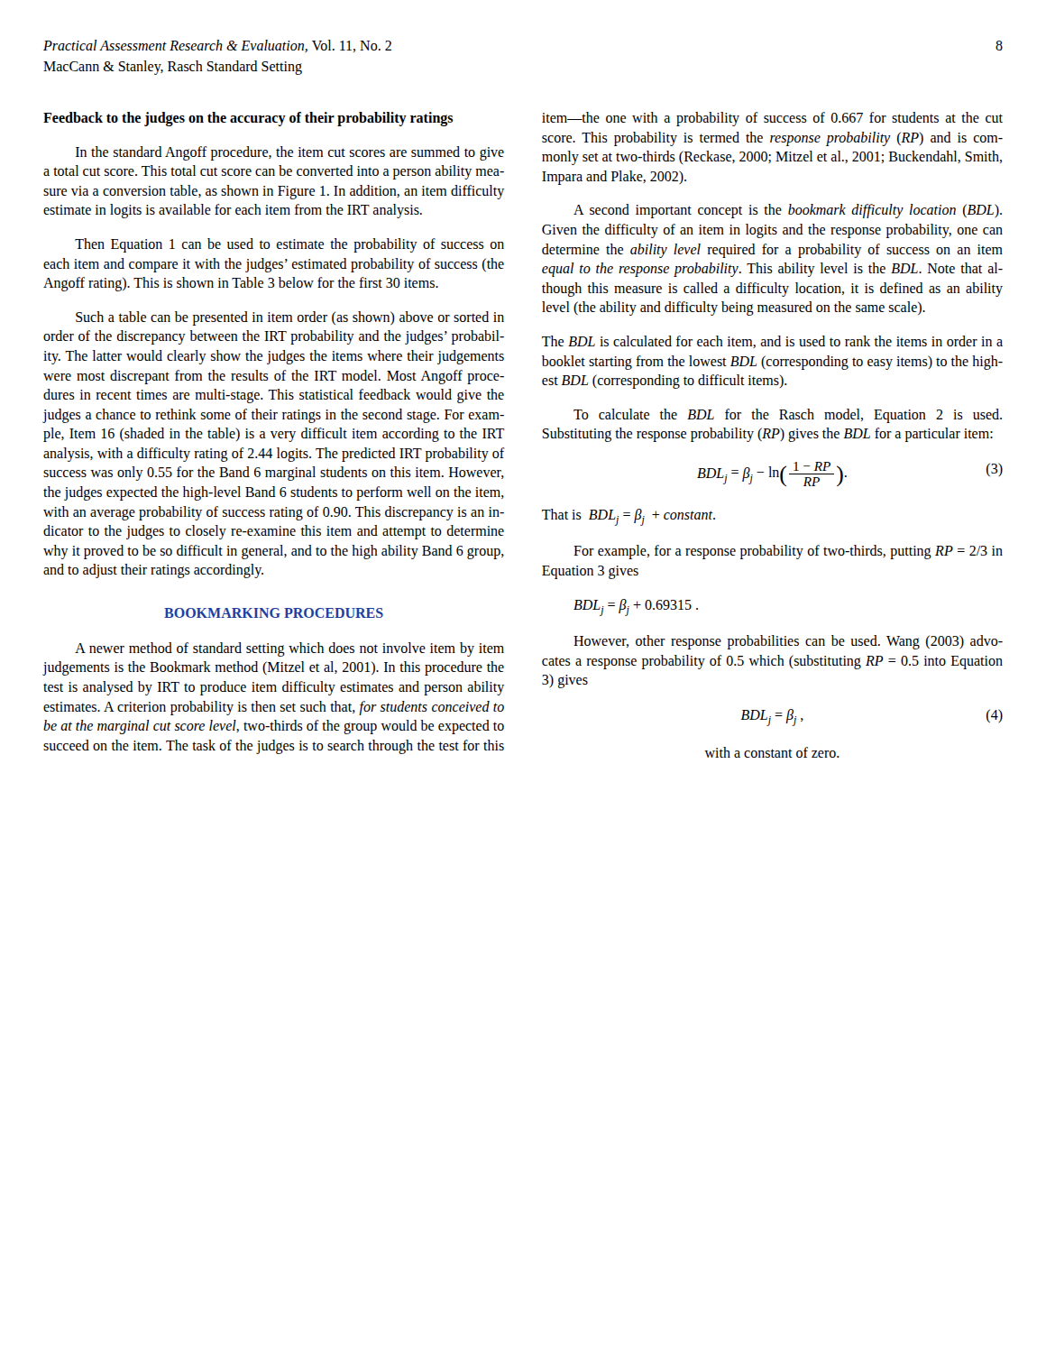Practical Assessment Research & Evaluation, Vol. 11, No. 2 8
MacCann & Stanley, Rasch Standard Setting
Feedback to the judges on the accuracy of their probability ratings
In the standard Angoff procedure, the item cut scores are summed to give a total cut score. This total cut score can be converted into a person ability measure via a conversion table, as shown in Figure 1. In addition, an item difficulty estimate in logits is available for each item from the IRT analysis.
Then Equation 1 can be used to estimate the probability of success on each item and compare it with the judges’ estimated probability of success (the Angoff rating). This is shown in Table 3 below for the first 30 items.
Such a table can be presented in item order (as shown) above or sorted in order of the discrepancy between the IRT probability and the judges’ probability. The latter would clearly show the judges the items where their judgements were most discrepant from the results of the IRT model. Most Angoff procedures in recent times are multi-stage. This statistical feedback would give the judges a chance to rethink some of their ratings in the second stage. For example, Item 16 (shaded in the table) is a very difficult item according to the IRT analysis, with a difficulty rating of 2.44 logits. The predicted IRT probability of success was only 0.55 for the Band 6 marginal students on this item. However, the judges expected the high-level Band 6 students to perform well on the item, with an average probability of success rating of 0.90. This discrepancy is an indicator to the judges to closely re-examine this item and attempt to determine why it proved to be so difficult in general, and to the high ability Band 6 group, and to adjust their ratings accordingly.
BOOKMARKING PROCEDURES
A newer method of standard setting which does not involve item by item judgements is the Bookmark method (Mitzel et al, 2001). In this procedure the test is analysed by IRT to produce item difficulty estimates and person ability estimates. A criterion probability is then set such that, for students conceived to be at the marginal cut score level, two-thirds of the group would be expected to succeed on the item. The task of the judges is to search through the test for this item—the one with a probability of success of 0.667 for students at the cut score. This probability is termed the response probability (RP) and is commonly set at two-thirds (Reckase, 2000; Mitzel et al., 2001; Buckendahl, Smith, Impara and Plake, 2002).
A second important concept is the bookmark difficulty location (BDL). Given the difficulty of an item in logits and the response probability, one can determine the ability level required for a probability of success on an item equal to the response probability. This ability level is the BDL. Note that although this measure is called a difficulty location, it is defined as an ability level (the ability and difficulty being measured on the same scale).
The BDL is calculated for each item, and is used to rank the items in order in a booklet starting from the lowest BDL (corresponding to easy items) to the highest BDL (corresponding to difficult items).
To calculate the BDL for the Rasch model, Equation 2 is used. Substituting the response probability (RP) gives the BDL for a particular item:
BDLj = βj − ln(1 − RP RP). (3)
That is BDLj = βj + constant.
For example, for a response probability of two-thirds, putting RP = 2/3 in Equation 3 gives
BDLj = βj + 0.69315 .
However, other response probabilities can be used. Wang (2003) advocates a response probability of 0.5 which (substituting RP = 0.5 into Equation 3) gives
BDLj = βj , (4)
with a constant of zero.